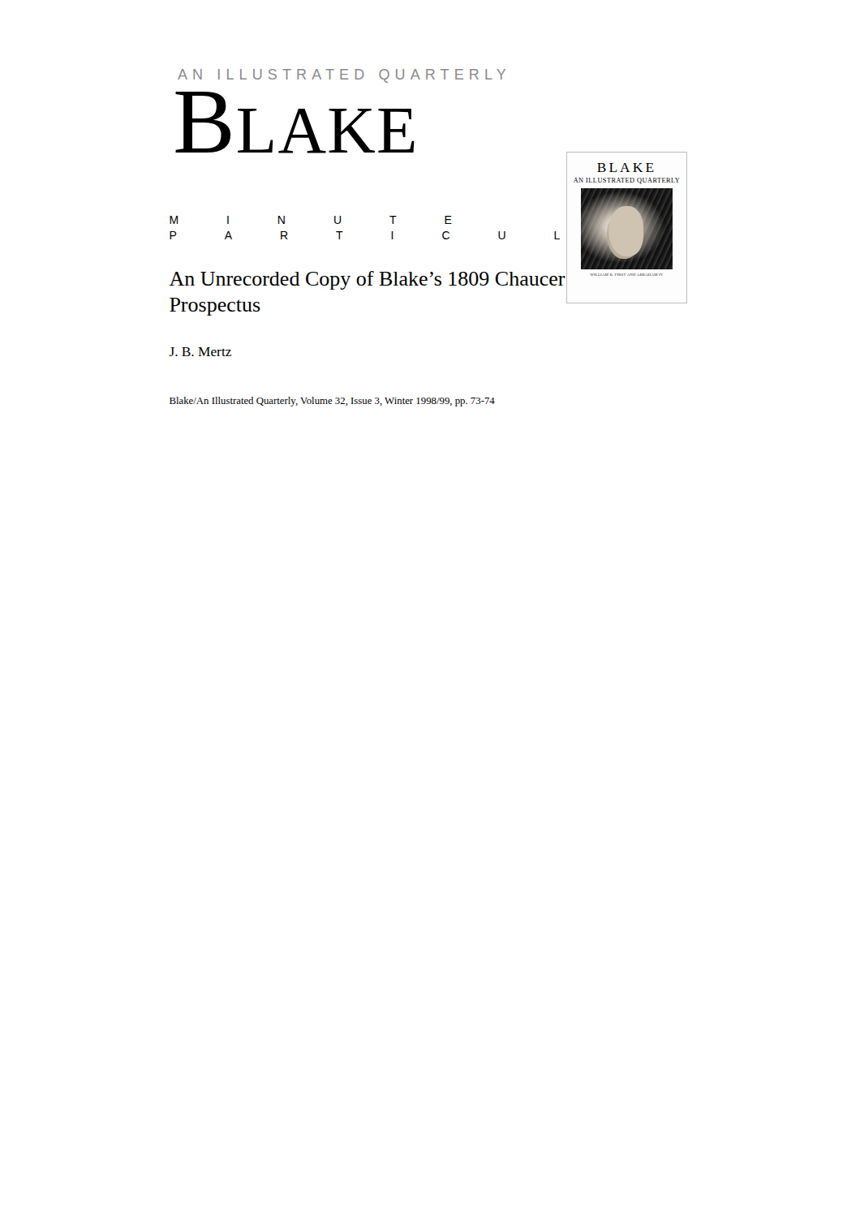AN ILLUSTRATED QUARTERLY
BLAKE
BLAKE
AN ILLUSTRATED QUARTERLY
WILLIAM B. FIRST AND ABRAHAM IV
VOLUME 32 NUMBER 3 WINTER 1998/99
M I N U T E
P A R T I C U L A R
An Unrecorded Copy of Blake’s 1809 Chaucer Prospectus
J. B. Mertz
Blake/An Illustrated Quarterly, Volume 32, Issue 3, Winter 1998/99, pp. 73-74